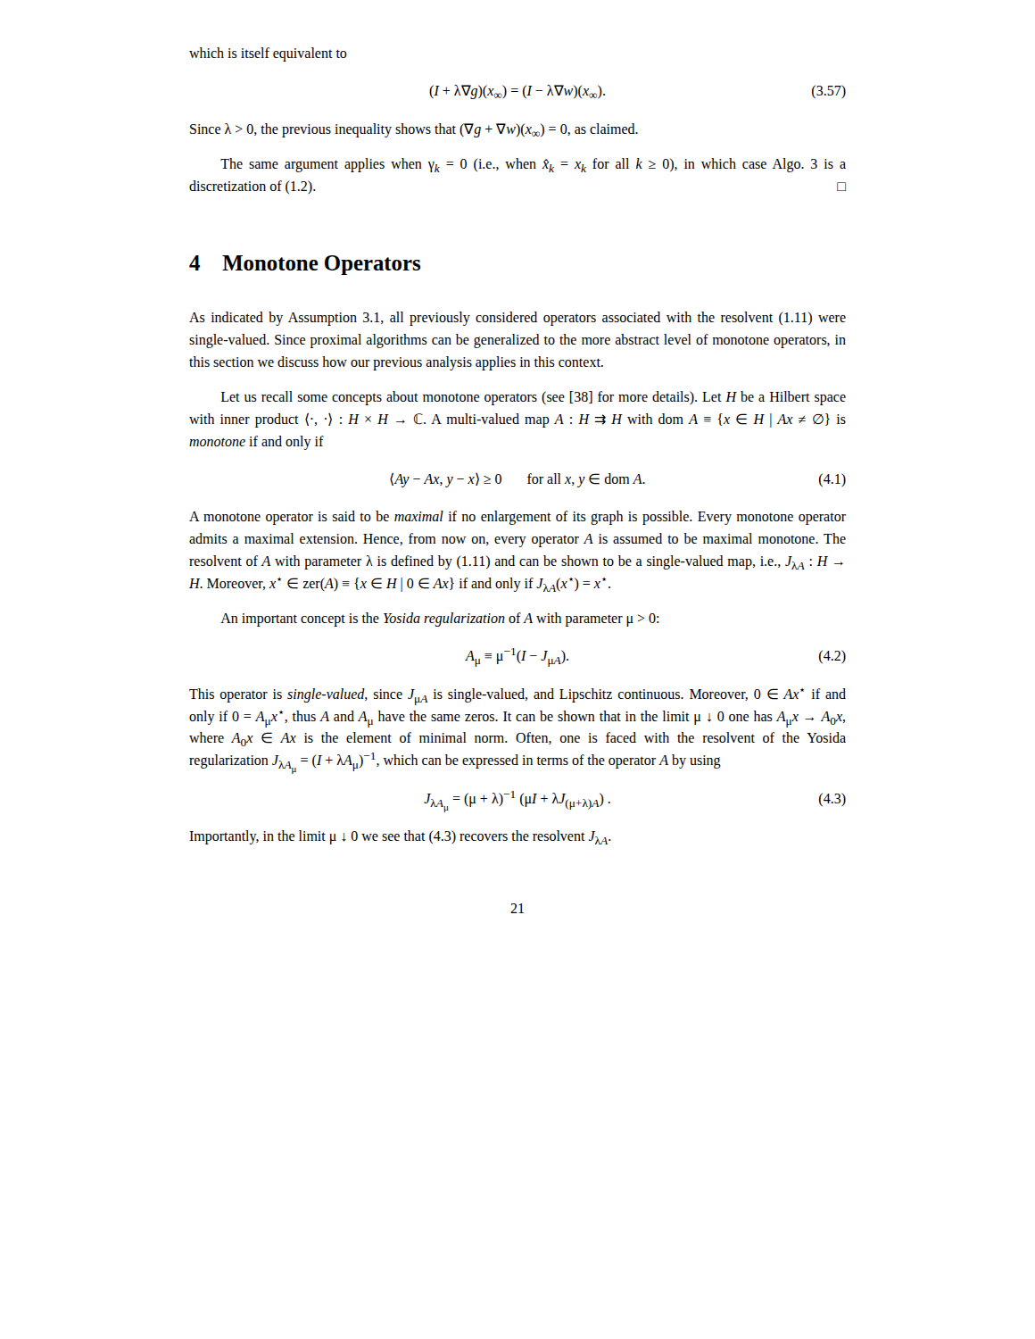which is itself equivalent to
(I + λ∇g)(x∞) = (I − λ∇w)(x∞).
(3.57)
Since λ > 0, the previous inequality shows that (∇g + ∇w)(x∞) = 0, as claimed.
The same argument applies when γk = 0 (i.e., when x̂k = xk for all k ≥ 0), in which case Algo. 3 is a discretization of (1.2). □
4 Monotone Operators
As indicated by Assumption 3.1, all previously considered operators associated with the resolvent (1.11) were single-valued. Since proximal algorithms can be generalized to the more abstract level of monotone operators, in this section we discuss how our previous analysis applies in this context.
Let us recall some concepts about monotone operators (see [38] for more details). Let H be a Hilbert space with inner product ⟨·, ·⟩ : H × H → ℂ. A multi-valued map A : H ⇉ H with dom A ≡ {x ∈ H | Ax ≠ ∅} is monotone if and only if
⟨Ay − Ax, y − x⟩ ≥ 0 for all x, y ∈ dom A.
(4.1)
A monotone operator is said to be maximal if no enlargement of its graph is possible. Every monotone operator admits a maximal extension. Hence, from now on, every operator A is assumed to be maximal monotone. The resolvent of A with parameter λ is defined by (1.11) and can be shown to be a single-valued map, i.e., JλA : H → H. Moreover, x⋆ ∈ zer(A) ≡ {x ∈ H | 0 ∈ Ax} if and only if JλA(x⋆) = x⋆.
An important concept is the Yosida regularization of A with parameter μ > 0:
Aμ ≡ μ−1(I − JμA).
(4.2)
This operator is single-valued, since JμA is single-valued, and Lipschitz continuous. Moreover, 0 ∈ Ax⋆ if and only if 0 = Aμx⋆, thus A and Aμ have the same zeros. It can be shown that in the limit μ ↓ 0 one has Aμx → A0x, where A0x ∈ Ax is the element of minimal norm. Often, one is faced with the resolvent of the Yosida regularization JλAμ = (I + λAμ)−1, which can be expressed in terms of the operator A by using
JλAμ = (μ + λ)−1 (μI + λJ(μ+λ)A) .
(4.3)
Importantly, in the limit μ ↓ 0 we see that (4.3) recovers the resolvent JλA.
21